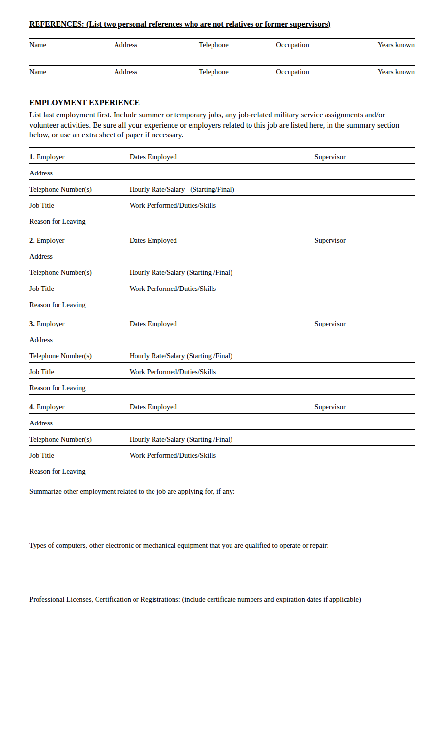REFERENCES: (List two personal references who are not relatives or former supervisors)
| Name | Address | Telephone | Occupation | Years known |
| Name | Address | Telephone | Occupation | Years known |
EMPLOYMENT EXPERIENCE
List last employment first. Include summer or temporary jobs, any job-related military service assignments and/or volunteer activities. Be sure all your experience or employers related to this job are listed here, in the summary section below, or use an extra sheet of paper if necessary.
| 1 . Employer | Dates Employed | Supervisor |
| Address |
| Telephone Number(s) | Hourly Rate/Salary (Starting/Final) |
| Job Title | Work Performed/Duties/Skills |
| Reason for Leaving |
| 2 . Employer | Dates Employed | Supervisor |
| Address |
| Telephone Number(s) | Hourly Rate/Salary (Starting /Final) |
| Job Title | Work Performed/Duties/Skills |
| Reason for Leaving |
| 3. Employer | Dates Employed | Supervisor |
| Address |
| Telephone Number(s) | Hourly Rate/Salary (Starting /Final) |
| Job Title | Work Performed/Duties/Skills |
| Reason for Leaving |
| 4 . Employer | Dates Employed | Supervisor |
| Address |
| Telephone Number(s) | Hourly Rate/Salary (Starting /Final) |
| Job Title | Work Performed/Duties/Skills |
| Reason for Leaving |
Summarize other employment related to the job are applying for, if any:
Types of computers, other electronic or mechanical equipment that you are qualified to operate or repair:
Professional Licenses, Certification or Registrations: (include certificate numbers and expiration dates if applicable)